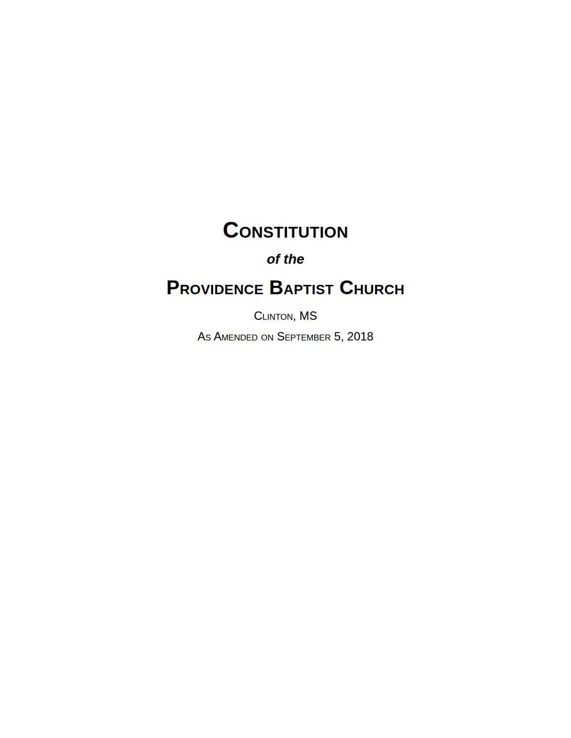Constitution
of the
Providence Baptist Church
Clinton, MS
As Amended on September 5, 2018